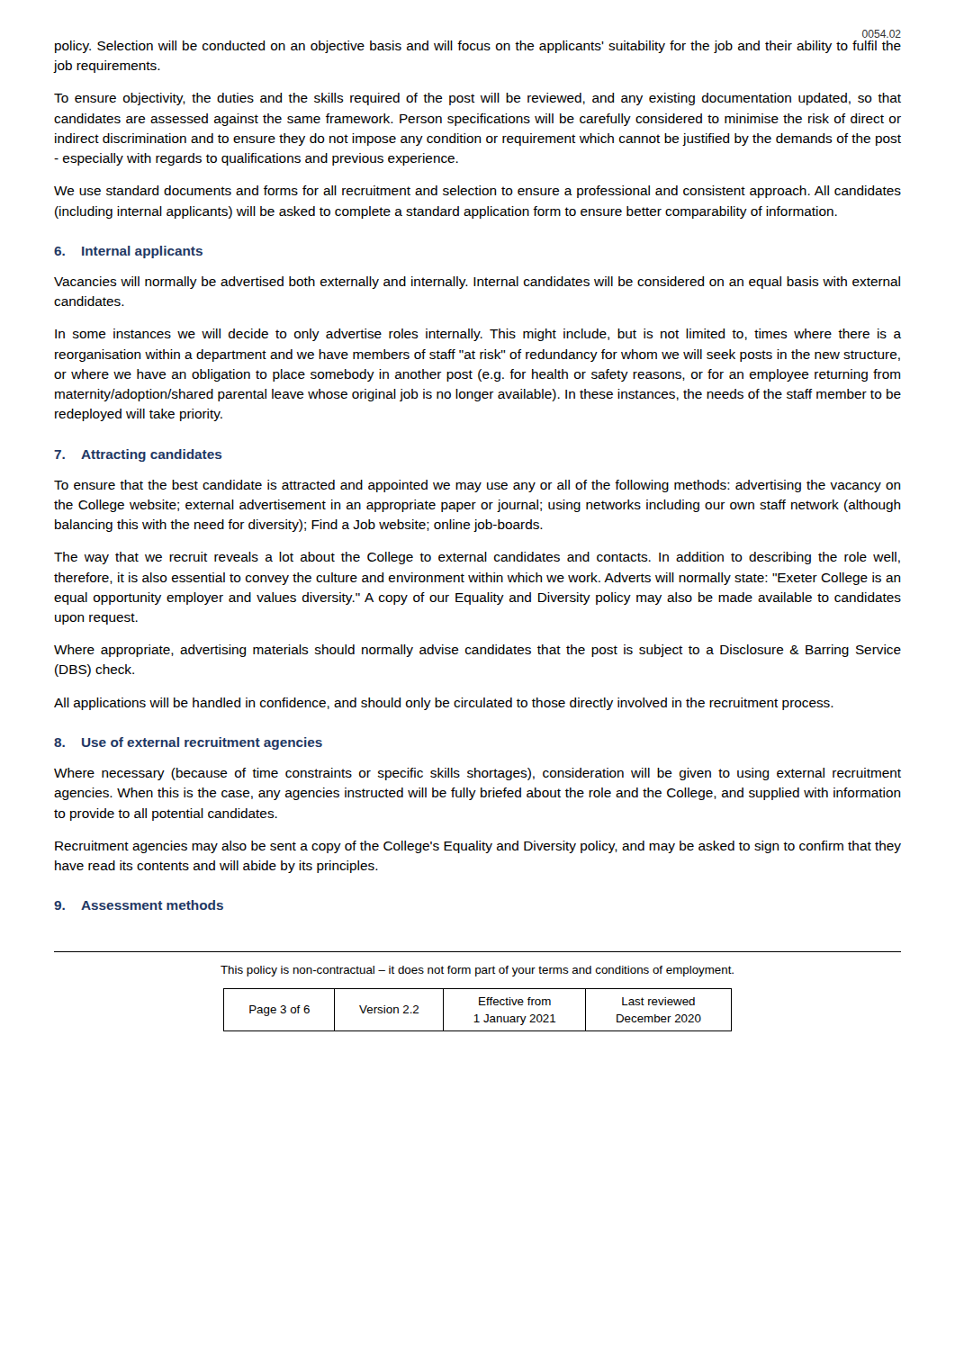0054.02
policy. Selection will be conducted on an objective basis and will focus on the applicants' suitability for the job and their ability to fulfil the job requirements.
To ensure objectivity, the duties and the skills required of the post will be reviewed, and any existing documentation updated, so that candidates are assessed against the same framework. Person specifications will be carefully considered to minimise the risk of direct or indirect discrimination and to ensure they do not impose any condition or requirement which cannot be justified by the demands of the post - especially with regards to qualifications and previous experience.
We use standard documents and forms for all recruitment and selection to ensure a professional and consistent approach. All candidates (including internal applicants) will be asked to complete a standard application form to ensure better comparability of information.
6. Internal applicants
Vacancies will normally be advertised both externally and internally. Internal candidates will be considered on an equal basis with external candidates.
In some instances we will decide to only advertise roles internally. This might include, but is not limited to, times where there is a reorganisation within a department and we have members of staff "at risk" of redundancy for whom we will seek posts in the new structure, or where we have an obligation to place somebody in another post (e.g. for health or safety reasons, or for an employee returning from maternity/adoption/shared parental leave whose original job is no longer available). In these instances, the needs of the staff member to be redeployed will take priority.
7. Attracting candidates
To ensure that the best candidate is attracted and appointed we may use any or all of the following methods: advertising the vacancy on the College website; external advertisement in an appropriate paper or journal; using networks including our own staff network (although balancing this with the need for diversity); Find a Job website; online job-boards.
The way that we recruit reveals a lot about the College to external candidates and contacts. In addition to describing the role well, therefore, it is also essential to convey the culture and environment within which we work. Adverts will normally state: "Exeter College is an equal opportunity employer and values diversity." A copy of our Equality and Diversity policy may also be made available to candidates upon request.
Where appropriate, advertising materials should normally advise candidates that the post is subject to a Disclosure & Barring Service (DBS) check.
All applications will be handled in confidence, and should only be circulated to those directly involved in the recruitment process.
8. Use of external recruitment agencies
Where necessary (because of time constraints or specific skills shortages), consideration will be given to using external recruitment agencies. When this is the case, any agencies instructed will be fully briefed about the role and the College, and supplied with information to provide to all potential candidates.
Recruitment agencies may also be sent a copy of the College's Equality and Diversity policy, and may be asked to sign to confirm that they have read its contents and will abide by its principles.
9. Assessment methods
This policy is non-contractual – it does not form part of your terms and conditions of employment.
| Page 3 of 6 | Version 2.2 | Effective from 1 January 2021 | Last reviewed December 2020 |